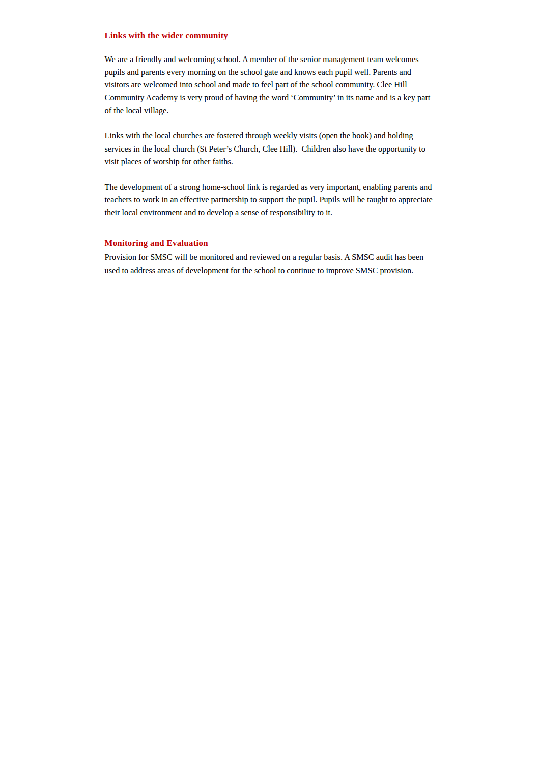Links with the wider community
We are a friendly and welcoming school. A member of the senior management team welcomes pupils and parents every morning on the school gate and knows each pupil well. Parents and visitors are welcomed into school and made to feel part of the school community. Clee Hill Community Academy is very proud of having the word ‘Community’ in its name and is a key part of the local village.
Links with the local churches are fostered through weekly visits (open the book) and holding services in the local church (St Peter’s Church, Clee Hill). Children also have the opportunity to visit places of worship for other faiths.
The development of a strong home-school link is regarded as very important, enabling parents and teachers to work in an effective partnership to support the pupil. Pupils will be taught to appreciate their local environment and to develop a sense of responsibility to it.
Monitoring and Evaluation
Provision for SMSC will be monitored and reviewed on a regular basis. A SMSC audit has been used to address areas of development for the school to continue to improve SMSC provision.